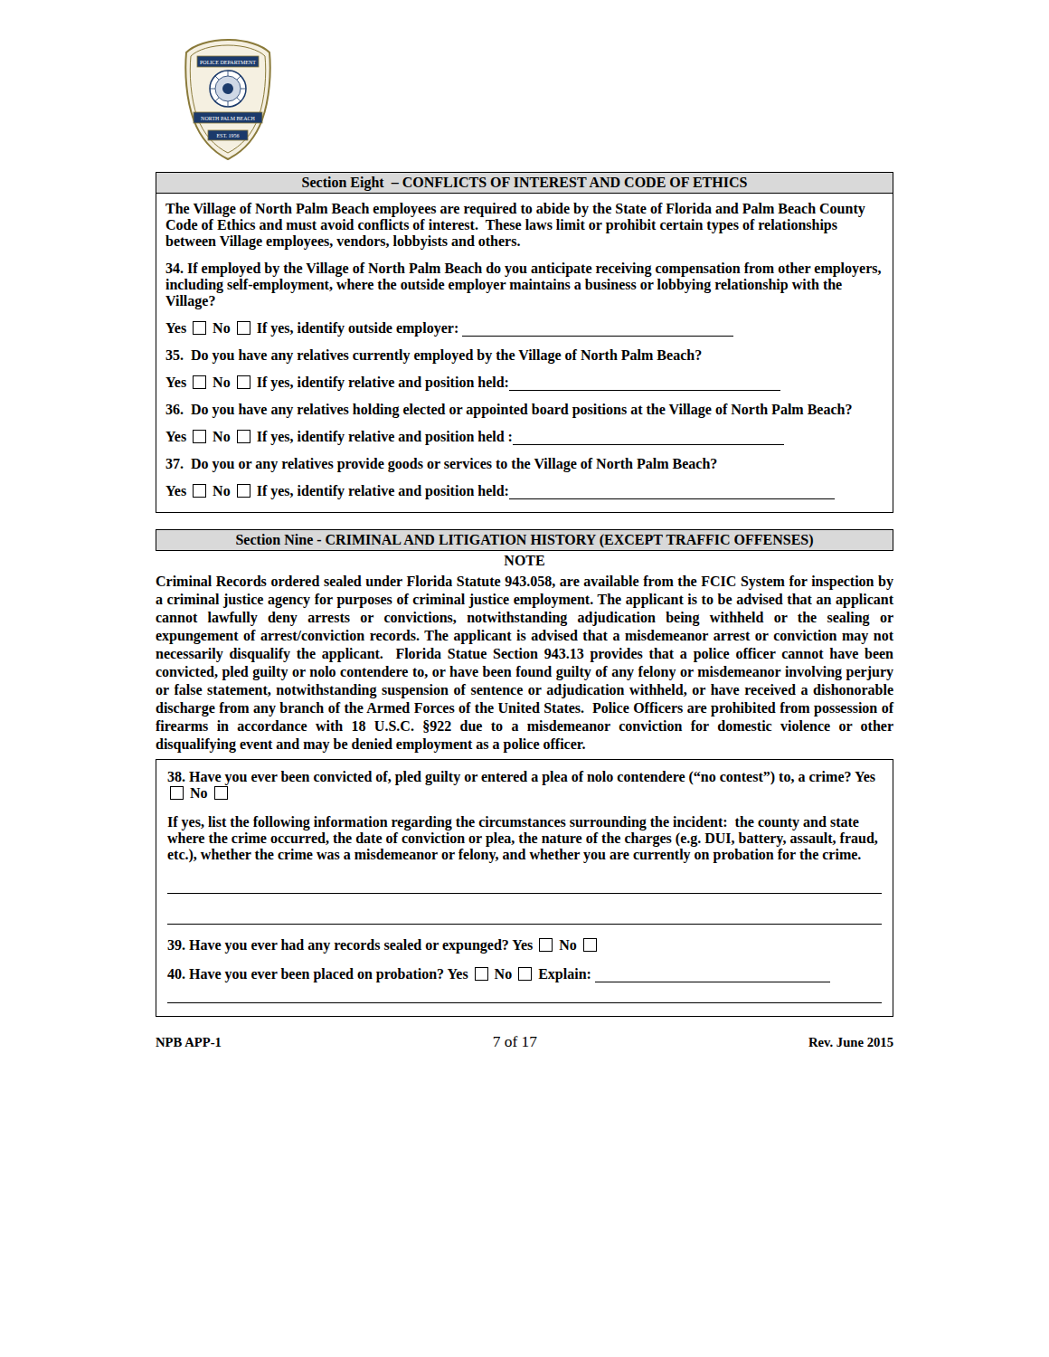POLICE DEPARTMENT NORTH PALM BEACH EST. 1956
Section Eight – CONFLICTS OF INTEREST AND CODE OF ETHICS
The Village of North Palm Beach employees are required to abide by the State of Florida and Palm Beach County Code of Ethics and must avoid conflicts of interest. These laws limit or prohibit certain types of relationships between Village employees, vendors, lobbyists and others.
34. If employed by the Village of North Palm Beach do you anticipate receiving compensation from other employers, including self-employment, where the outside employer maintains a business or lobbying relationship with the Village?
Yes No If yes, identify outside employer:
35. Do you have any relatives currently employed by the Village of North Palm Beach?
Yes No If yes, identify relative and position held:
36. Do you have any relatives holding elected or appointed board positions at the Village of North Palm Beach?
Yes No If yes, identify relative and position held :
37. Do you or any relatives provide goods or services to the Village of North Palm Beach?
Yes No If yes, identify relative and position held:
Section Nine - CRIMINAL AND LITIGATION HISTORY (EXCEPT TRAFFIC OFFENSES)
NOTE
Criminal Records ordered sealed under Florida Statute 943.058, are available from the FCIC System for inspection by a criminal justice agency for purposes of criminal justice employment. The applicant is to be advised that an applicant cannot lawfully deny arrests or convictions, notwithstanding adjudication being withheld or the sealing or expungement of arrest/conviction records. The applicant is advised that a misdemeanor arrest or conviction may not necessarily disqualify the applicant. Florida Statue Section 943.13 provides that a police officer cannot have been convicted, pled guilty or nolo contendere to, or have been found guilty of any felony or misdemeanor involving perjury or false statement, notwithstanding suspension of sentence or adjudication withheld, or have received a dishonorable discharge from any branch of the Armed Forces of the United States. Police Officers are prohibited from possession of firearms in accordance with 18 U.S.C. §922 due to a misdemeanor conviction for domestic violence or other disqualifying event and may be denied employment as a police officer.
38. Have you ever been convicted of, pled guilty or entered a plea of nolo contendere (“no contest”) to, a crime? Yes No
If yes, list the following information regarding the circumstances surrounding the incident: the county and state where the crime occurred, the date of conviction or plea, the nature of the charges (e.g. DUI, battery, assault, fraud, etc.), whether the crime was a misdemeanor or felony, and whether you are currently on probation for the crime.
39. Have you ever had any records sealed or expunged? Yes No
40. Have you ever been placed on probation? Yes No Explain:
NPB APP-1
7 of 17
Rev. June 2015